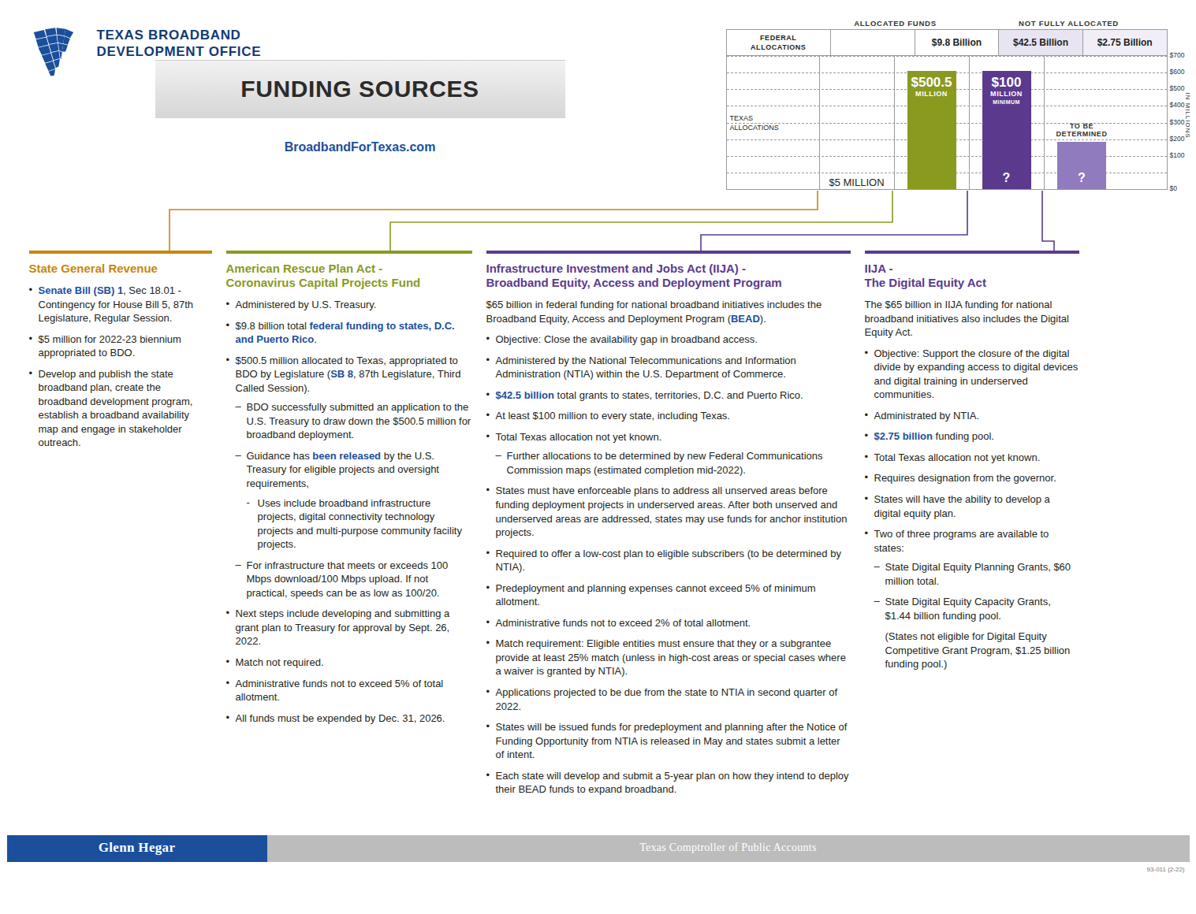Texas Broadband
Development Office
FUNDING SOURCES
BroadbandForTexas.com
ALLOCATED FUNDS
NOT FULLY ALLOCATED
| FEDERAL ALLOCATIONS | | $9.8 Billion | $42.5 Billion | $2.75 Billion |
$700 $600 $500 $400 $300 $200 $100 $0 IN MILLIONS
TEXAS
ALLOCATIONS
$5 MILLION
$500.5 MILLION
$100 MILLION MINIMUM ?
TO BE
DETERMINED
?
State General Revenue
Senate Bill (SB) 1, Sec 18.01 - Contingency for House Bill 5, 87th Legislature, Regular Session.
$5 million for 2022-23 biennium appropriated to BDO.
Develop and publish the state broadband plan, create the broadband development program, establish a broadband availability map and engage in stakeholder outreach.
American Rescue Plan Act -
Coronavirus Capital Projects Fund
Administered by U.S. Treasury.
$9.8 billion total federal funding to states, D.C. and Puerto Rico.
$500.5 million allocated to Texas, appropriated to BDO by Legislature (SB 8, 87th Legislature, Third Called Session).
BDO successfully submitted an application to the U.S. Treasury to draw down the $500.5 million for broadband deployment.
Guidance has been released by the U.S. Treasury for eligible projects and oversight requirements,
Uses include broadband infrastructure projects, digital connectivity technology projects and multi-purpose community facility projects.
For infrastructure that meets or exceeds 100 Mbps download/100 Mbps upload. If not practical, speeds can be as low as 100/20.
Next steps include developing and submitting a grant plan to Treasury for approval by Sept. 26, 2022.
Match not required.
Administrative funds not to exceed 5% of total allotment.
All funds must be expended by Dec. 31, 2026.
Infrastructure Investment and Jobs Act (IIJA) -
Broadband Equity, Access and Deployment Program
$65 billion in federal funding for national broadband initiatives includes the Broadband Equity, Access and Deployment Program (BEAD).
Objective: Close the availability gap in broadband access.
Administered by the National Telecommunications and Information Administration (NTIA) within the U.S. Department of Commerce.
$42.5 billion total grants to states, territories, D.C. and Puerto Rico.
At least $100 million to every state, including Texas.
Total Texas allocation not yet known.
Further allocations to be determined by new Federal Communications Commission maps (estimated completion mid-2022).
States must have enforceable plans to address all unserved areas before funding deployment projects in underserved areas. After both unserved and underserved areas are addressed, states may use funds for anchor institution projects.
Required to offer a low-cost plan to eligible subscribers (to be determined by NTIA).
Predeployment and planning expenses cannot exceed 5% of minimum allotment.
Administrative funds not to exceed 2% of total allotment.
Match requirement: Eligible entities must ensure that they or a subgrantee provide at least 25% match (unless in high-cost areas or special cases where a waiver is granted by NTIA).
Applications projected to be due from the state to NTIA in second quarter of 2022.
States will be issued funds for predeployment and planning after the Notice of Funding Opportunity from NTIA is released in May and states submit a letter of intent.
Each state will develop and submit a 5-year plan on how they intend to deploy their BEAD funds to expand broadband.
IIJA -
The Digital Equity Act
The $65 billion in IIJA funding for national broadband initiatives also includes the Digital Equity Act.
Objective: Support the closure of the digital divide by expanding access to digital devices and digital training in underserved communities.
Administrated by NTIA.
$2.75 billion funding pool.
Total Texas allocation not yet known.
Requires designation from the governor.
States will have the ability to develop a digital equity plan.
Two of three programs are available to states:
State Digital Equity Planning Grants, $60 million total.
State Digital Equity Capacity Grants, $1.44 billion funding pool.
(States not eligible for Digital Equity Competitive Grant Program, $1.25 billion funding pool.)
Glenn Hegar
Texas Comptroller of Public Accounts
93-011 (2-22)